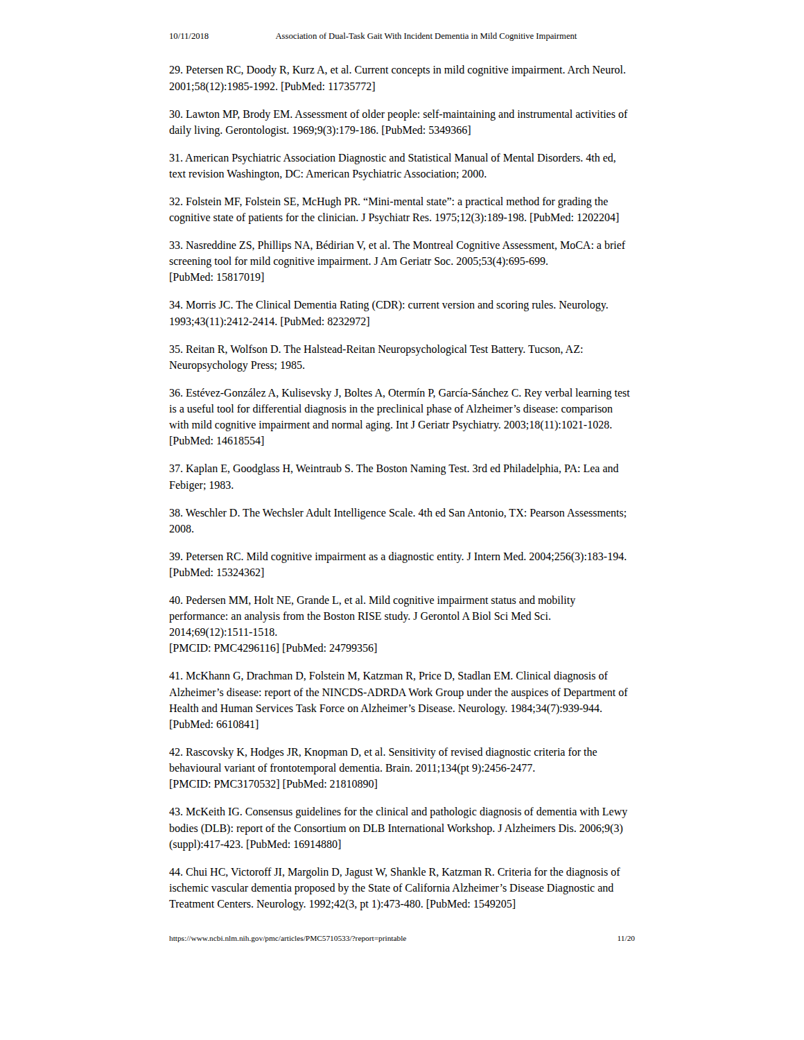10/11/2018 Association of Dual-Task Gait With Incident Dementia in Mild Cognitive Impairment
29. Petersen RC, Doody R, Kurz A, et al. Current concepts in mild cognitive impairment. Arch Neurol. 2001;58(12):1985-1992. [PubMed: 11735772]
30. Lawton MP, Brody EM. Assessment of older people: self-maintaining and instrumental activities of daily living. Gerontologist. 1969;9(3):179-186. [PubMed: 5349366]
31. American Psychiatric Association Diagnostic and Statistical Manual of Mental Disorders. 4th ed, text revision Washington, DC: American Psychiatric Association; 2000.
32. Folstein MF, Folstein SE, McHugh PR. “Mini-mental state”: a practical method for grading the cognitive state of patients for the clinician. J Psychiatr Res. 1975;12(3):189-198. [PubMed: 1202204]
33. Nasreddine ZS, Phillips NA, Bédirian V, et al. The Montreal Cognitive Assessment, MoCA: a brief screening tool for mild cognitive impairment. J Am Geriatr Soc. 2005;53(4):695-699.
[PubMed: 15817019]
34. Morris JC. The Clinical Dementia Rating (CDR): current version and scoring rules. Neurology. 1993;43(11):2412-2414. [PubMed: 8232972]
35. Reitan R, Wolfson D. The Halstead-Reitan Neuropsychological Test Battery. Tucson, AZ: Neuropsychology Press; 1985.
36. Estévez-González A, Kulisevsky J, Boltes A, Otermín P, García-Sánchez C. Rey verbal learning test is a useful tool for differential diagnosis in the preclinical phase of Alzheimer’s disease: comparison with mild cognitive impairment and normal aging. Int J Geriatr Psychiatry. 2003;18(11):1021-1028.
[PubMed: 14618554]
37. Kaplan E, Goodglass H, Weintraub S. The Boston Naming Test. 3rd ed Philadelphia, PA: Lea and Febiger; 1983.
38. Weschler D. The Wechsler Adult Intelligence Scale. 4th ed San Antonio, TX: Pearson Assessments; 2008.
39. Petersen RC. Mild cognitive impairment as a diagnostic entity. J Intern Med. 2004;256(3):183-194.
[PubMed: 15324362]
40. Pedersen MM, Holt NE, Grande L, et al. Mild cognitive impairment status and mobility performance: an analysis from the Boston RISE study. J Gerontol A Biol Sci Med Sci. 2014;69(12):1511-1518.
[PMCID: PMC4296116] [PubMed: 24799356]
41. McKhann G, Drachman D, Folstein M, Katzman R, Price D, Stadlan EM. Clinical diagnosis of Alzheimer’s disease: report of the NINCDS-ADRDA Work Group under the auspices of Department of Health and Human Services Task Force on Alzheimer’s Disease. Neurology. 1984;34(7):939-944.
[PubMed: 6610841]
42. Rascovsky K, Hodges JR, Knopman D, et al. Sensitivity of revised diagnostic criteria for the behavioural variant of frontotemporal dementia. Brain. 2011;134(pt 9):2456-2477.
[PMCID: PMC3170532] [PubMed: 21810890]
43. McKeith IG. Consensus guidelines for the clinical and pathologic diagnosis of dementia with Lewy bodies (DLB): report of the Consortium on DLB International Workshop. J Alzheimers Dis. 2006;9(3)(suppl):417-423. [PubMed: 16914880]
44. Chui HC, Victoroff JI, Margolin D, Jagust W, Shankle R, Katzman R. Criteria for the diagnosis of ischemic vascular dementia proposed by the State of California Alzheimer’s Disease Diagnostic and Treatment Centers. Neurology. 1992;42(3, pt 1):473-480. [PubMed: 1549205]
https://www.ncbi.nlm.nih.gov/pmc/articles/PMC5710533/?report=printable 11/20